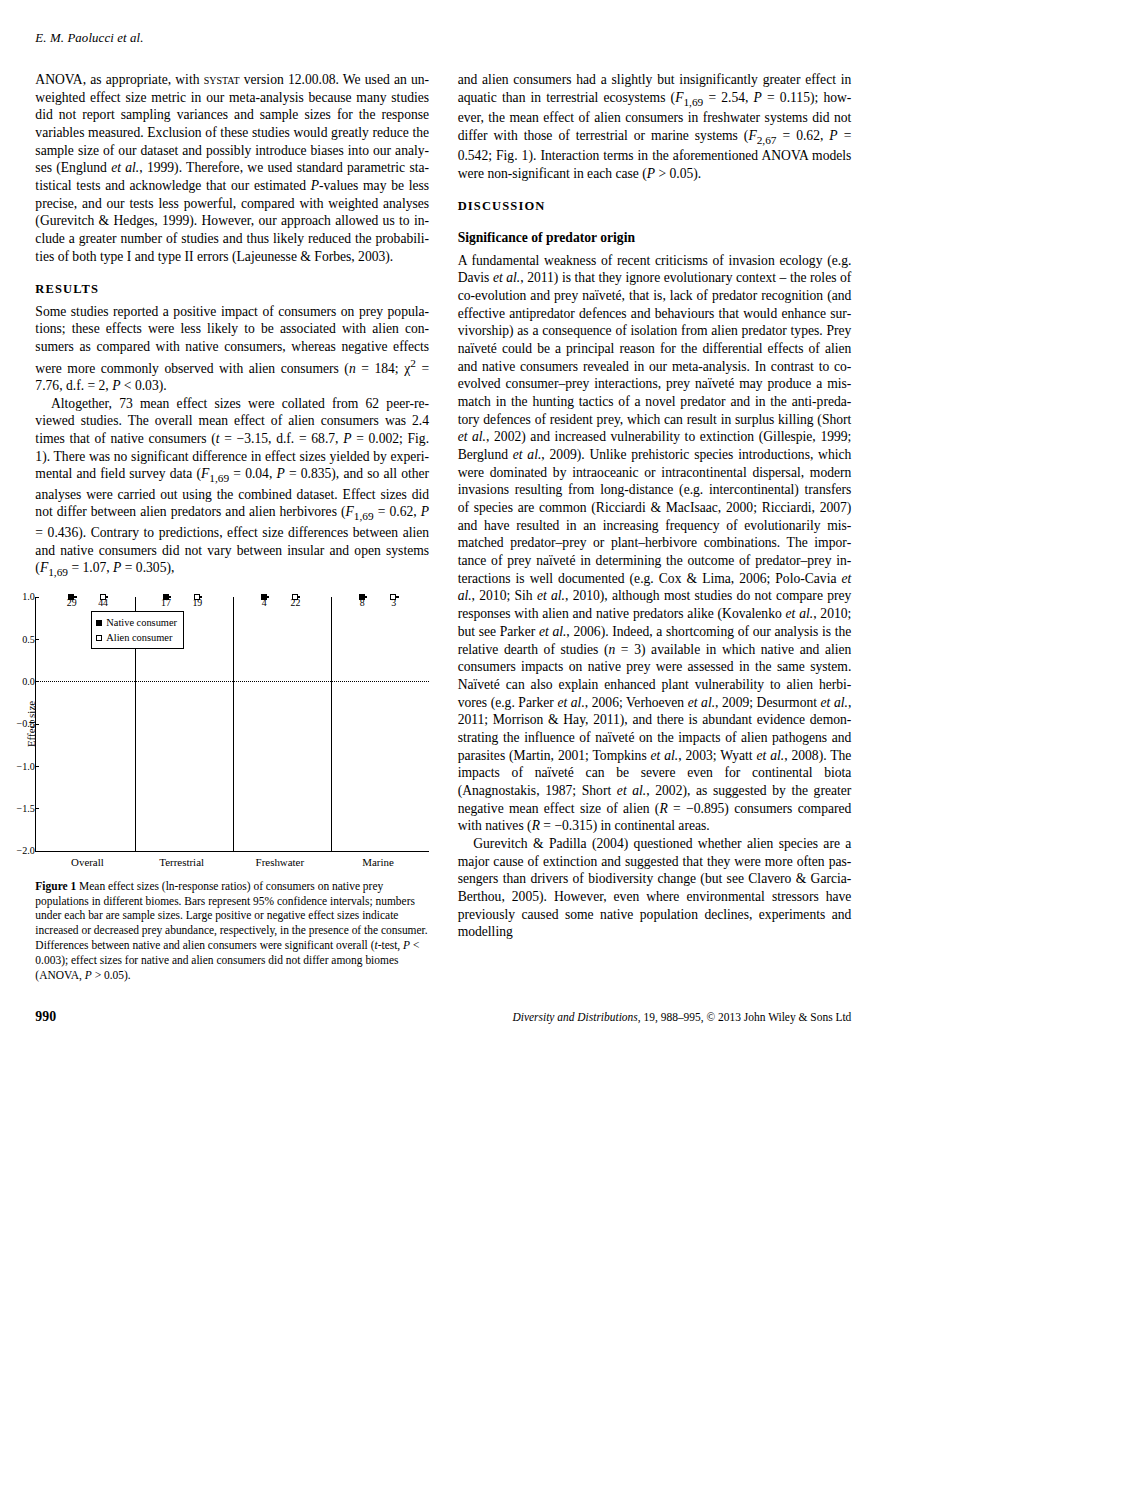E. M. Paolucci et al.
ANOVA, as appropriate, with systat version 12.00.08. We used an unweighted effect size metric in our meta-analysis because many studies did not report sampling variances and sample sizes for the response variables measured. Exclusion of these studies would greatly reduce the sample size of our dataset and possibly introduce biases into our analyses (Englund et al., 1999). Therefore, we used standard parametric statistical tests and acknowledge that our estimated P-values may be less precise, and our tests less powerful, compared with weighted analyses (Gurevitch & Hedges, 1999). However, our approach allowed us to include a greater number of studies and thus likely reduced the probabilities of both type I and type II errors (Lajeunesse & Forbes, 2003).
Results
Some studies reported a positive impact of consumers on prey populations; these effects were less likely to be associated with alien consumers as compared with native consumers, whereas negative effects were more commonly observed with alien consumers (n = 184; χ2 = 7.76, d.f. = 2, P < 0.03).
Altogether, 73 mean effect sizes were collated from 62 peer-reviewed studies. The overall mean effect of alien consumers was 2.4 times that of native consumers (t = −3.15, d.f. = 68.7, P = 0.002; Fig. 1). There was no significant difference in effect sizes yielded by experimental and field survey data (F1,69 = 0.04, P = 0.835), and so all other analyses were carried out using the combined dataset. Effect sizes did not differ between alien predators and alien herbivores (F1,69 = 0.62, P = 0.436). Contrary to predictions, effect size differences between alien and native consumers did not vary between insular and open systems (F1,69 = 1.07, P = 0.305),
Effect size 1.0 0.5 0.0 −0.5 −1.0 −1.5 −2.0
Native consumer
Alien consumer
29
44
17
19
4
22
8
3
Overall Terrestrial Freshwater Marine
Figure 1 Mean effect sizes (ln-response ratios) of consumers on native prey populations in different biomes. Bars represent 95% confidence intervals; numbers under each bar are sample sizes. Large positive or negative effect sizes indicate increased or decreased prey abundance, respectively, in the presence of the consumer. Differences between native and alien consumers were significant overall (t-test, P < 0.003); effect sizes for native and alien consumers did not differ among biomes (ANOVA, P > 0.05).
and alien consumers had a slightly but insignificantly greater effect in aquatic than in terrestrial ecosystems (F1,69 = 2.54, P = 0.115); however, the mean effect of alien consumers in freshwater systems did not differ with those of terrestrial or marine systems (F2,67 = 0.62, P = 0.542; Fig. 1). Interaction terms in the aforementioned ANOVA models were non-significant in each case (P > 0.05).
Discussion
Significance of predator origin
A fundamental weakness of recent criticisms of invasion ecology (e.g. Davis et al., 2011) is that they ignore evolutionary context – the roles of co-evolution and prey naïveté, that is, lack of predator recognition (and effective antipredator defences and behaviours that would enhance survivorship) as a consequence of isolation from alien predator types. Prey naïveté could be a principal reason for the differential effects of alien and native consumers revealed in our meta-analysis. In contrast to co-evolved consumer–prey interactions, prey naïveté may produce a mismatch in the hunting tactics of a novel predator and in the anti-predatory defences of resident prey, which can result in surplus killing (Short et al., 2002) and increased vulnerability to extinction (Gillespie, 1999; Berglund et al., 2009). Unlike prehistoric species introductions, which were dominated by intraoceanic or intracontinental dispersal, modern invasions resulting from long-distance (e.g. intercontinental) transfers of species are common (Ricciardi & MacIsaac, 2000; Ricciardi, 2007) and have resulted in an increasing frequency of evolutionarily mismatched predator–prey or plant–herbivore combinations. The importance of prey naïveté in determining the outcome of predator–prey interactions is well documented (e.g. Cox & Lima, 2006; Polo-Cavia et al., 2010; Sih et al., 2010), although most studies do not compare prey responses with alien and native predators alike (Kovalenko et al., 2010; but see Parker et al., 2006). Indeed, a shortcoming of our analysis is the relative dearth of studies (n = 3) available in which native and alien consumers impacts on native prey were assessed in the same system. Naïveté can also explain enhanced plant vulnerability to alien herbivores (e.g. Parker et al., 2006; Verhoeven et al., 2009; Desurmont et al., 2011; Morrison & Hay, 2011), and there is abundant evidence demonstrating the influence of naïveté on the impacts of alien pathogens and parasites (Martin, 2001; Tompkins et al., 2003; Wyatt et al., 2008). The impacts of naïveté can be severe even for continental biota (Anagnostakis, 1987; Short et al., 2002), as suggested by the greater negative mean effect size of alien (R = −0.895) consumers compared with natives (R = −0.315) in continental areas.
Gurevitch & Padilla (2004) questioned whether alien species are a major cause of extinction and suggested that they were more often passengers than drivers of biodiversity change (but see Clavero & Garcia-Berthou, 2005). However, even where environmental stressors have previously caused some native population declines, experiments and modelling
990 Diversity and Distributions, 19, 988–995, © 2013 John Wiley & Sons Ltd